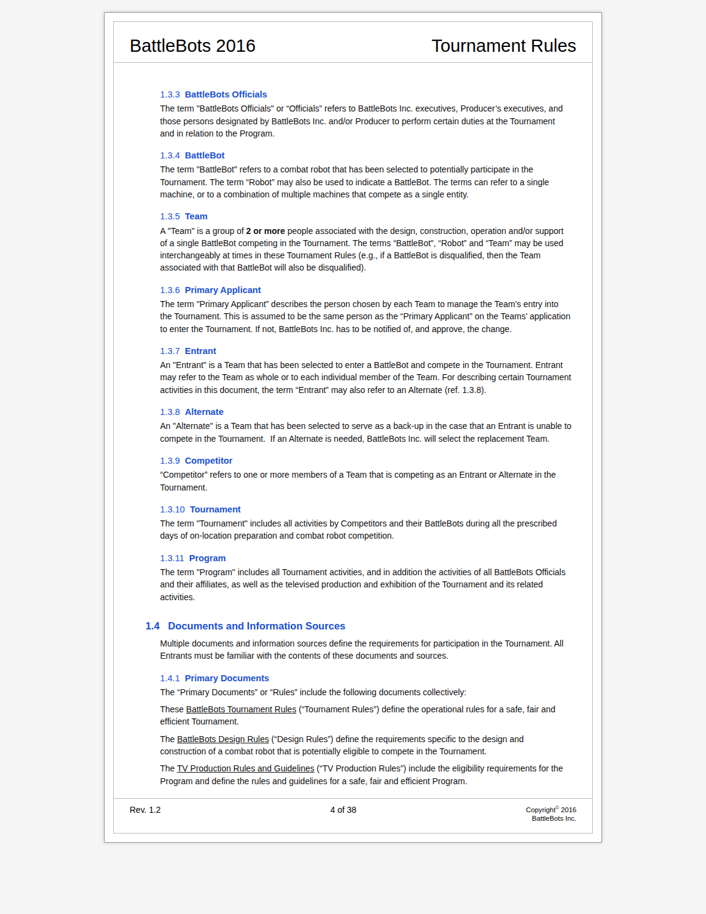BattleBots 2016
Tournament Rules
1.3.3 BattleBots Officials
The term "BattleBots Officials" or “Officials” refers to BattleBots Inc. executives, Producer’s executives, and those persons designated by BattleBots Inc. and/or Producer to perform certain duties at the Tournament and in relation to the Program.
1.3.4 BattleBot
The term "BattleBot" refers to a combat robot that has been selected to potentially participate in the Tournament. The term “Robot” may also be used to indicate a BattleBot. The terms can refer to a single machine, or to a combination of multiple machines that compete as a single entity.
1.3.5 Team
A "Team" is a group of 2 or more people associated with the design, construction, operation and/or support of a single BattleBot competing in the Tournament. The terms “BattleBot”, “Robot” and “Team” may be used interchangeably at times in these Tournament Rules (e.g., if a BattleBot is disqualified, then the Team associated with that BattleBot will also be disqualified).
1.3.6 Primary Applicant
The term "Primary Applicant” describes the person chosen by each Team to manage the Team's entry into the Tournament. This is assumed to be the same person as the “Primary Applicant” on the Teams’ application to enter the Tournament. If not, BattleBots Inc. has to be notified of, and approve, the change.
1.3.7 Entrant
An "Entrant" is a Team that has been selected to enter a BattleBot and compete in the Tournament. Entrant may refer to the Team as whole or to each individual member of the Team. For describing certain Tournament activities in this document, the term “Entrant” may also refer to an Alternate (ref. 1.3.8).
1.3.8 Alternate
An "Alternate" is a Team that has been selected to serve as a back-up in the case that an Entrant is unable to compete in the Tournament. If an Alternate is needed, BattleBots Inc. will select the replacement Team.
1.3.9 Competitor
“Competitor” refers to one or more members of a Team that is competing as an Entrant or Alternate in the Tournament.
1.3.10 Tournament
The term "Tournament" includes all activities by Competitors and their BattleBots during all the prescribed days of on-location preparation and combat robot competition.
1.3.11 Program
The term "Program" includes all Tournament activities, and in addition the activities of all BattleBots Officials and their affiliates, as well as the televised production and exhibition of the Tournament and its related activities.
1.4 Documents and Information Sources
Multiple documents and information sources define the requirements for participation in the Tournament. All Entrants must be familiar with the contents of these documents and sources.
1.4.1 Primary Documents
The “Primary Documents” or “Rules” include the following documents collectively:
These BattleBots Tournament Rules (“Tournament Rules”) define the operational rules for a safe, fair and efficient Tournament.
The BattleBots Design Rules (“Design Rules”) define the requirements specific to the design and construction of a combat robot that is potentially eligible to compete in the Tournament.
The TV Production Rules and Guidelines (“TV Production Rules”) include the eligibility requirements for the Program and define the rules and guidelines for a safe, fair and efficient Program.
Rev. 1.2
4 of 38
Copyright© 2016
BattleBots Inc.